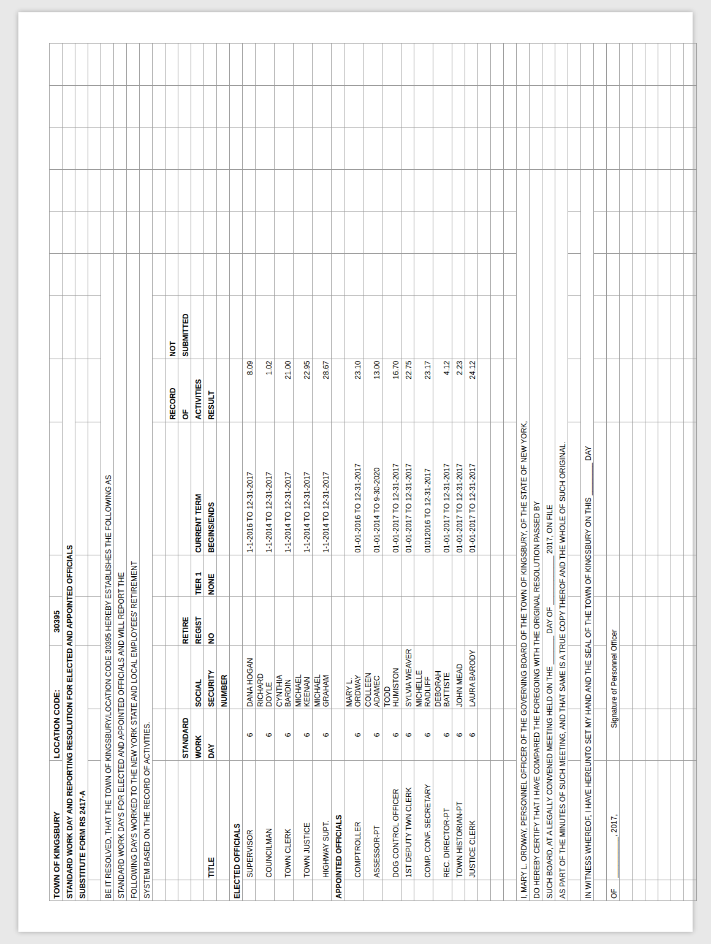| TOWN OF KINGSBURY | LOCATION CODE: | 30395 | | | | | | | | | | |
| STANDARD WORK DAY AND REPORTING RESOLUTION FOR ELECTED AND APPOINTED OFFICIALS | | | | | | | |
| SUBSTITUTE FORM RS 2417-A | | | | | | | | | | | |
| BE IT RESOLVED, THAT THE TOWN OF KINGSBURY/LOCATION CODE 30395 HEREBY ESTABLISHES THE FOLLOWING AS | | | | | |
| STANDARD WORK DAYS FOR ELECTED AND APPOINTED OFFICIALS AND WILL REPORT THE | | | | | |
| FOLLOWING DAYS WORKED TO THE NEW YORK STATE AND LOCAL EMPLOYEES' RETIREMENT | | | | | |
| SYSTEM BASED ON THE RECORD OF ACTIVITIES. | | | | | |
| | | | | | | | RECORD | NOT | | | | | | |
| | | STANDARD | | RETIRE | | | OF | SUBMITTED | | | | | | |
| | | WORK | SOCIAL | REGIST | TIER 1 | CURRENT TERM | ACTIVITIES | | | | | | | |
| | TITLE | DAY | SECURITY | NO | NONE | BEGINS/ENDS | RESULT | | | | | | | |
| | | | NUMBER | | | | | | | | | | | |
| ELECTED OFFICIALS | | | | | | | | | | | | | |
| | SUPERVISOR | 6 | DANA HOGAN | | | 1-1-2016 TO 12-31-2017 | 8.09 | | | | | | | |
| | COUNCILMAN | 6 | RICHARD DOYLE | | | 1-1-2014 TO 12-31-2017 | 1.02 | | | | | | | |
| | TOWN CLERK | 6 | CYNTHIA BARDIN | | | 1-1-2014 TO 12-31-2017 | 21.00 | | | | | | | |
| | TOWN JUSTICE | 6 | MICHAEL KEENAN | | | 1-1-2014 TO 12-31-2017 | 22.95 | | | | | | | |
| | HIGHWAY SUPT. | 6 | MICHAEL GRAHAM | | | 1-1-2014 TO 12-31-2017 | 28.67 | | | | | | | |
| APPOINTED OFFICIALS | | | | | | | | | | | | | |
| | COMPTROLLER | 6 | MARY L. ORDWAY | | | 01-01-2016 TO 12-31-2017 | 23.10 | | | | | | | |
| | ASSESSOR-PT | 6 | COLLEEN ADAMEC | | | 01-01-2014 TO 9-30-2020 | 13.00 | | | | | | | |
| | DOG CONTROL OFFICER | 6 | TODD HUMISTON | | | 01-01-2017 TO 12-31-2017 | 16.70 | | | | | | | |
| | 1ST DEPUTY TWN CLERK | 6 | SYLVIA WEAVER | | | 01-01-2017 TO 12-31-2017 | 22.75 | | | | | | | |
| | COMP. CONF. SECRETARY | 6 | MICHELLE RADLIFF | | | 01012016 TO 12-31-2017 | 23.17 | | | | | | | |
| | REC. DIRECTOR-PT | 6 | DEBORAH BATTISTE | | | 01-01-2017 TO 12-31-2017 | 4.12 | | | | | | | |
| | TOWN HISTORIAN-PT | 6 | JOHN MEAD | | | 01-01-2017 TO 12-31-2017 | 2.23 | | | | | | | |
| | JUSTICE CLERK | 6 | LAURA BARODY | | | 01-01-2017 TO 12-31-2017 | 24.12 | | | | | | | |
| I, MARY L. ORDWAY, PERSONNEL OFFICER OF THE GOVERNING BOARD OF THE TOWN OF KINGSBURY, OF THE STATE OF NEW YORK, | | | |
| DO HEREBY CERTIFY THAT I HAVE COMPARED THE FOREGOING WITH THE ORIGINAL RESOLUTION PASSED BY | | | |
| SUCH BOARD, AT A LEGALLY CONVENED MEETING HELD ON THE _______ DAY OF ____________ 2017, ON FILE | | | |
| AS PART OF THE MINUTES OF SUCH MEETING, AND THAT SAME IS A TRUE COPY THEROF AND THE WHOLE OF SUCH ORIGINAL. | | | |
| IN WITNESS WHEREOF, I HAVE HEREUNTO SET MY HAND AND THE SEAL OF THE TOWN OF KINGSBURY ON THIS ________ DAY | | | |
| OF | __________, 2017, | Signature of Personnel Officer | | | | | | | | | | |